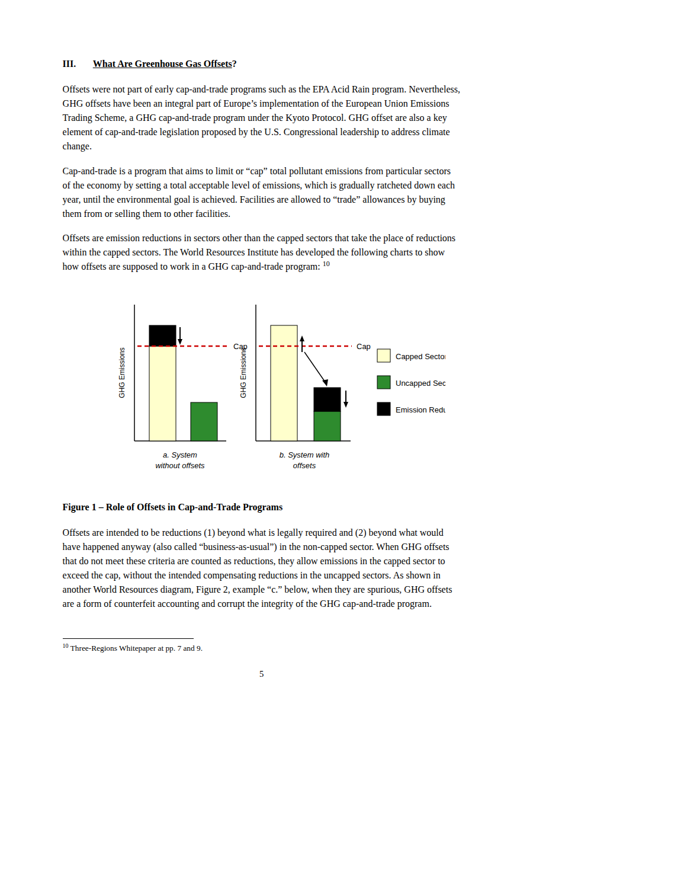III. What Are Greenhouse Gas Offsets?
Offsets were not part of early cap-and-trade programs such as the EPA Acid Rain program. Nevertheless, GHG offsets have been an integral part of Europe’s implementation of the European Union Emissions Trading Scheme, a GHG cap-and-trade program under the Kyoto Protocol. GHG offset are also a key element of cap-and-trade legislation proposed by the U.S. Congressional leadership to address climate change.
Cap-and-trade is a program that aims to limit or “cap” total pollutant emissions from particular sectors of the economy by setting a total acceptable level of emissions, which is gradually ratcheted down each year, until the environmental goal is achieved. Facilities are allowed to “trade” allowances by buying them from or selling them to other facilities.
Offsets are emission reductions in sectors other than the capped sectors that take the place of reductions within the capped sectors. The World Resources Institute has developed the following charts to show how offsets are supposed to work in a GHG cap-and-trade program: 10
GHG Emissions Cap a. System without offsets GHG Emissions Cap b. System with offsets Capped Sectors Uncapped Sectors Emission Reductions
Figure 1 – Role of Offsets in Cap-and-Trade Programs
Offsets are intended to be reductions (1) beyond what is legally required and (2) beyond what would have happened anyway (also called “business-as-usual”) in the non-capped sector. When GHG offsets that do not meet these criteria are counted as reductions, they allow emissions in the capped sector to exceed the cap, without the intended compensating reductions in the uncapped sectors. As shown in another World Resources diagram, Figure 2, example “c.” below, when they are spurious, GHG offsets are a form of counterfeit accounting and corrupt the integrity of the GHG cap-and-trade program.
10 Three-Regions Whitepaper at pp. 7 and 9.
5